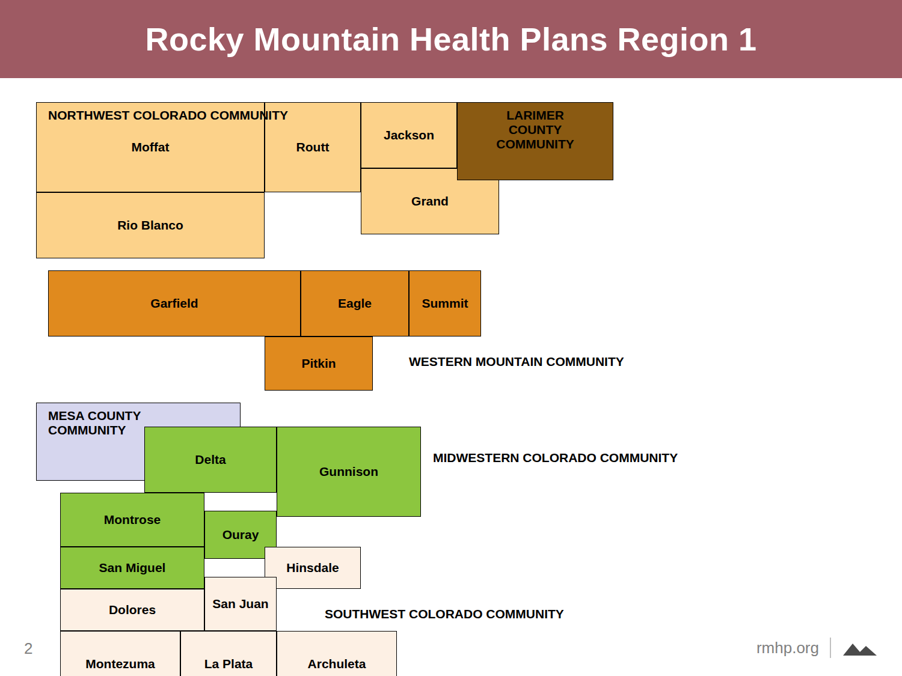Rocky Mountain Health Plans Region 1
Moffat
Routt
Jackson
Rio Blanco
Grand
NORTHWEST COLORADO COMMUNITY
LARIMER COUNTY COMMUNITY
Garfield
Eagle
Summit
Pitkin
WESTERN MOUNTAIN COMMUNITY
MESA COUNTY COMMUNITY
Delta
Gunnison
Montrose
Ouray
San Miguel
MIDWESTERN COLORADO COMMUNITY
Hinsdale
Dolores
San Juan
Montezuma
La Plata
Archuleta
SOUTHWEST COLORADO COMMUNITY
2
rmhp.org Mountain logo